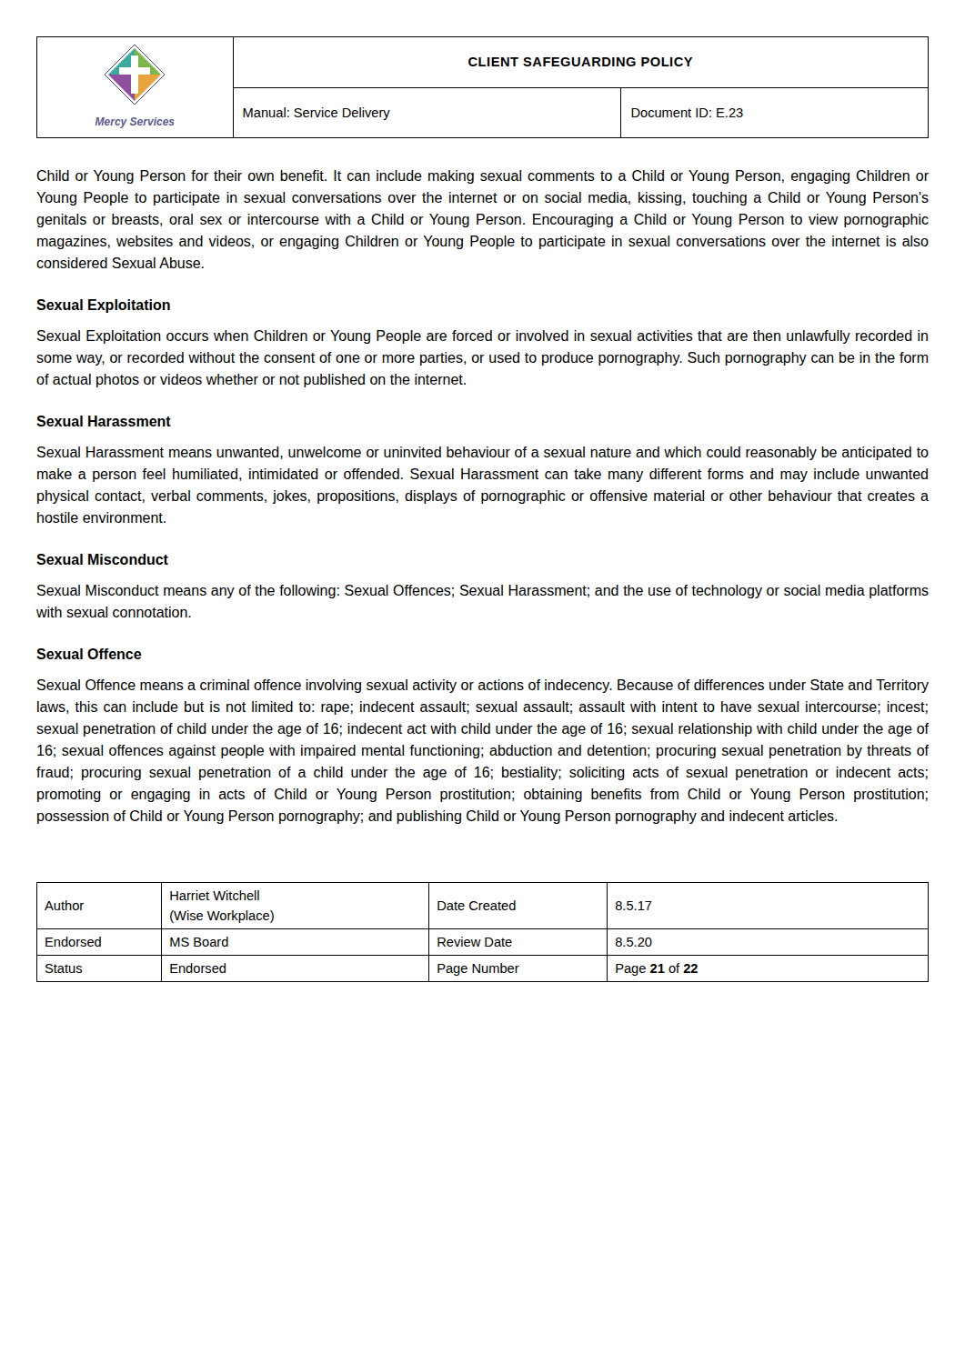| Mercy Services | CLIENT SAFEGUARDING POLICY |
| Manual: Service Delivery | Document ID: E.23 |
Child or Young Person for their own benefit. It can include making sexual comments to a Child or Young Person, engaging Children or Young People to participate in sexual conversations over the internet or on social media, kissing, touching a Child or Young Person's genitals or breasts, oral sex or intercourse with a Child or Young Person. Encouraging a Child or Young Person to view pornographic magazines, websites and videos, or engaging Children or Young People to participate in sexual conversations over the internet is also considered Sexual Abuse.
Sexual Exploitation
Sexual Exploitation occurs when Children or Young People are forced or involved in sexual activities that are then unlawfully recorded in some way, or recorded without the consent of one or more parties, or used to produce pornography. Such pornography can be in the form of actual photos or videos whether or not published on the internet.
Sexual Harassment
Sexual Harassment means unwanted, unwelcome or uninvited behaviour of a sexual nature and which could reasonably be anticipated to make a person feel humiliated, intimidated or offended. Sexual Harassment can take many different forms and may include unwanted physical contact, verbal comments, jokes, propositions, displays of pornographic or offensive material or other behaviour that creates a hostile environment.
Sexual Misconduct
Sexual Misconduct means any of the following: Sexual Offences; Sexual Harassment; and the use of technology or social media platforms with sexual connotation.
Sexual Offence
Sexual Offence means a criminal offence involving sexual activity or actions of indecency. Because of differences under State and Territory laws, this can include but is not limited to: rape; indecent assault; sexual assault; assault with intent to have sexual intercourse; incest; sexual penetration of child under the age of 16; indecent act with child under the age of 16; sexual relationship with child under the age of 16; sexual offences against people with impaired mental functioning; abduction and detention; procuring sexual penetration by threats of fraud; procuring sexual penetration of a child under the age of 16; bestiality; soliciting acts of sexual penetration or indecent acts; promoting or engaging in acts of Child or Young Person prostitution; obtaining benefits from Child or Young Person prostitution; possession of Child or Young Person pornography; and publishing Child or Young Person pornography and indecent articles.
| Author | Harriet Witchell (Wise Workplace) | Date Created | 8.5.17 |
| Endorsed | MS Board | Review Date | 8.5.20 |
| Status | Endorsed | Page Number | Page 21 of 22 |